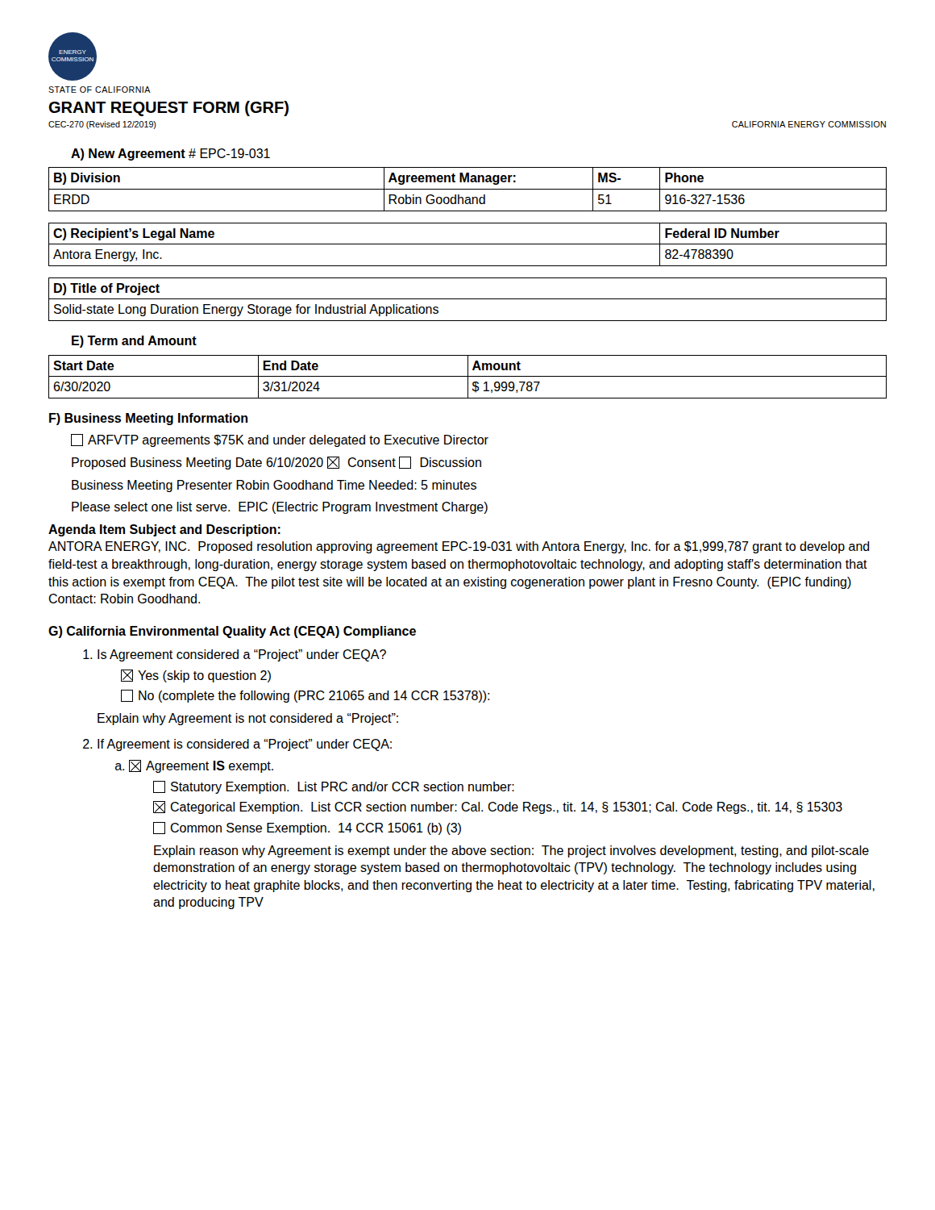ENERGY
COMMISSION
STATE OF CALIFORNIA
GRANT REQUEST FORM (GRF)
CEC-270 (Revised 12/2019) CALIFORNIA ENERGY COMMISSION
A) New Agreement # EPC-19-031
| B) Division | Agreement Manager: | MS- | Phone |
| --- | --- | --- | --- |
| ERDD | Robin Goodhand | 51 | 916-327-1536 |
| C) Recipient’s Legal Name | Federal ID Number |
| --- | --- |
| Antora Energy, Inc. | 82-4788390 |
D) Title of Project
Solid-state Long Duration Energy Storage for Industrial Applications
E) Term and Amount
| Start Date | End Date | Amount |
| --- | --- | --- |
| 6/30/2020 | 3/31/2024 | $ 1,999,787 |
F) Business Meeting Information
ARFVTP agreements $75K and under delegated to Executive Director
Proposed Business Meeting Date 6/10/2020 Consent Discussion
Business Meeting Presenter Robin Goodhand Time Needed: 5 minutes
Please select one list serve. EPIC (Electric Program Investment Charge)
Agenda Item Subject and Description:
ANTORA ENERGY, INC. Proposed resolution approving agreement EPC-19-031 with Antora Energy, Inc. for a $1,999,787 grant to develop and field-test a breakthrough, long-duration, energy storage system based on thermophotovoltaic technology, and adopting staff's determination that this action is exempt from CEQA. The pilot test site will be located at an existing cogeneration power plant in Fresno County. (EPIC funding) Contact: Robin Goodhand.
G) California Environmental Quality Act (CEQA) Compliance
Is Agreement considered a “Project” under CEQA?
Yes (skip to question 2)
No (complete the following (PRC 21065 and 14 CCR 15378)):
Explain why Agreement is not considered a “Project”:
If Agreement is considered a “Project” under CEQA:
Agreement IS exempt.
Statutory Exemption. List PRC and/or CCR section number:
Categorical Exemption. List CCR section number: Cal. Code Regs., tit. 14, § 15301; Cal. Code Regs., tit. 14, § 15303
Common Sense Exemption. 14 CCR 15061 (b) (3)
Explain reason why Agreement is exempt under the above section: The project involves development, testing, and pilot-scale demonstration of an energy storage system based on thermophotovoltaic (TPV) technology. The technology includes using electricity to heat graphite blocks, and then reconverting the heat to electricity at a later time. Testing, fabricating TPV material, and producing TPV